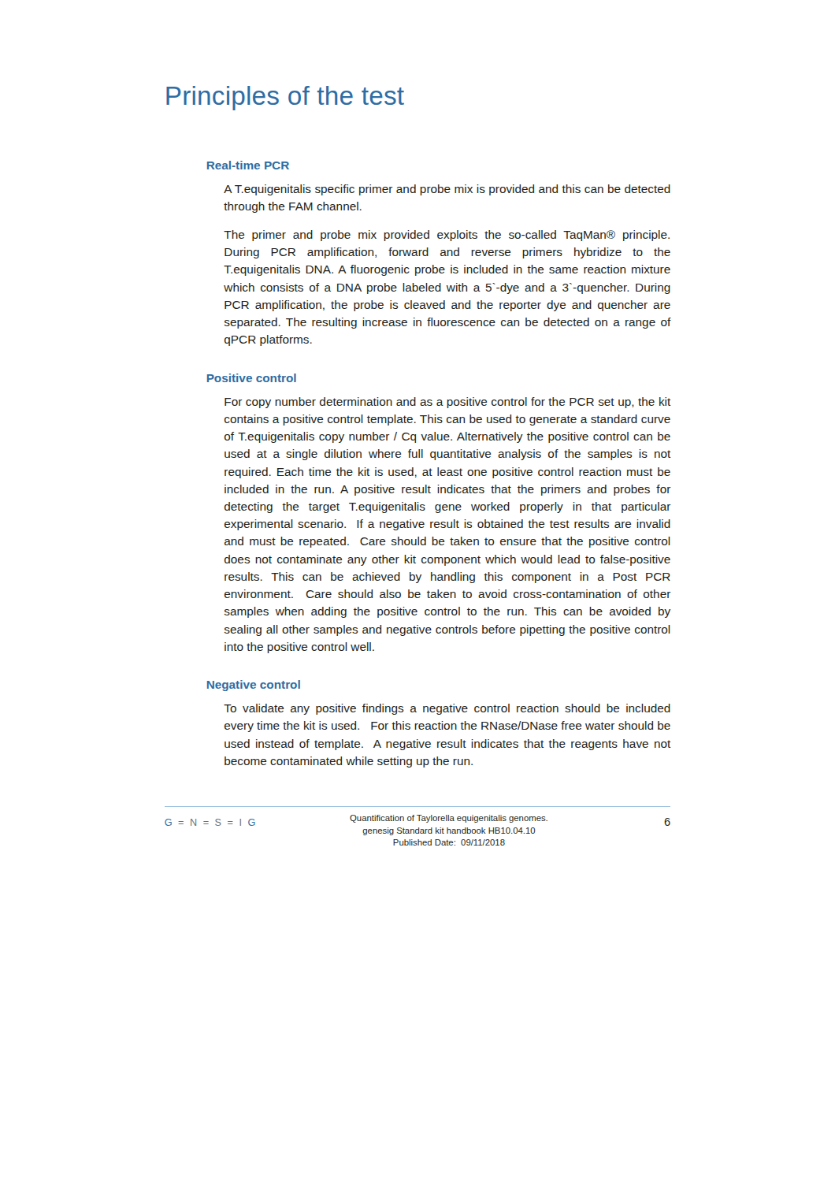Principles of the test
Real-time PCR
A T.equigenitalis specific primer and probe mix is provided and this can be detected through the FAM channel.
The primer and probe mix provided exploits the so-called TaqMan® principle. During PCR amplification, forward and reverse primers hybridize to the T.equigenitalis DNA. A fluorogenic probe is included in the same reaction mixture which consists of a DNA probe labeled with a 5`-dye and a 3`-quencher. During PCR amplification, the probe is cleaved and the reporter dye and quencher are separated. The resulting increase in fluorescence can be detected on a range of qPCR platforms.
Positive control
For copy number determination and as a positive control for the PCR set up, the kit contains a positive control template. This can be used to generate a standard curve of T.equigenitalis copy number / Cq value. Alternatively the positive control can be used at a single dilution where full quantitative analysis of the samples is not required. Each time the kit is used, at least one positive control reaction must be included in the run. A positive result indicates that the primers and probes for detecting the target T.equigenitalis gene worked properly in that particular experimental scenario. If a negative result is obtained the test results are invalid and must be repeated. Care should be taken to ensure that the positive control does not contaminate any other kit component which would lead to false-positive results. This can be achieved by handling this component in a Post PCR environment. Care should also be taken to avoid cross-contamination of other samples when adding the positive control to the run. This can be avoided by sealing all other samples and negative controls before pipetting the positive control into the positive control well.
Negative control
To validate any positive findings a negative control reaction should be included every time the kit is used. For this reaction the RNase/DNase free water should be used instead of template. A negative result indicates that the reagents have not become contaminated while setting up the run.
G = N = S = I G
Quantification of Taylorella equigenitalis genomes.
genesig Standard kit handbook HB10.04.10
Published Date: 09/11/2018
6